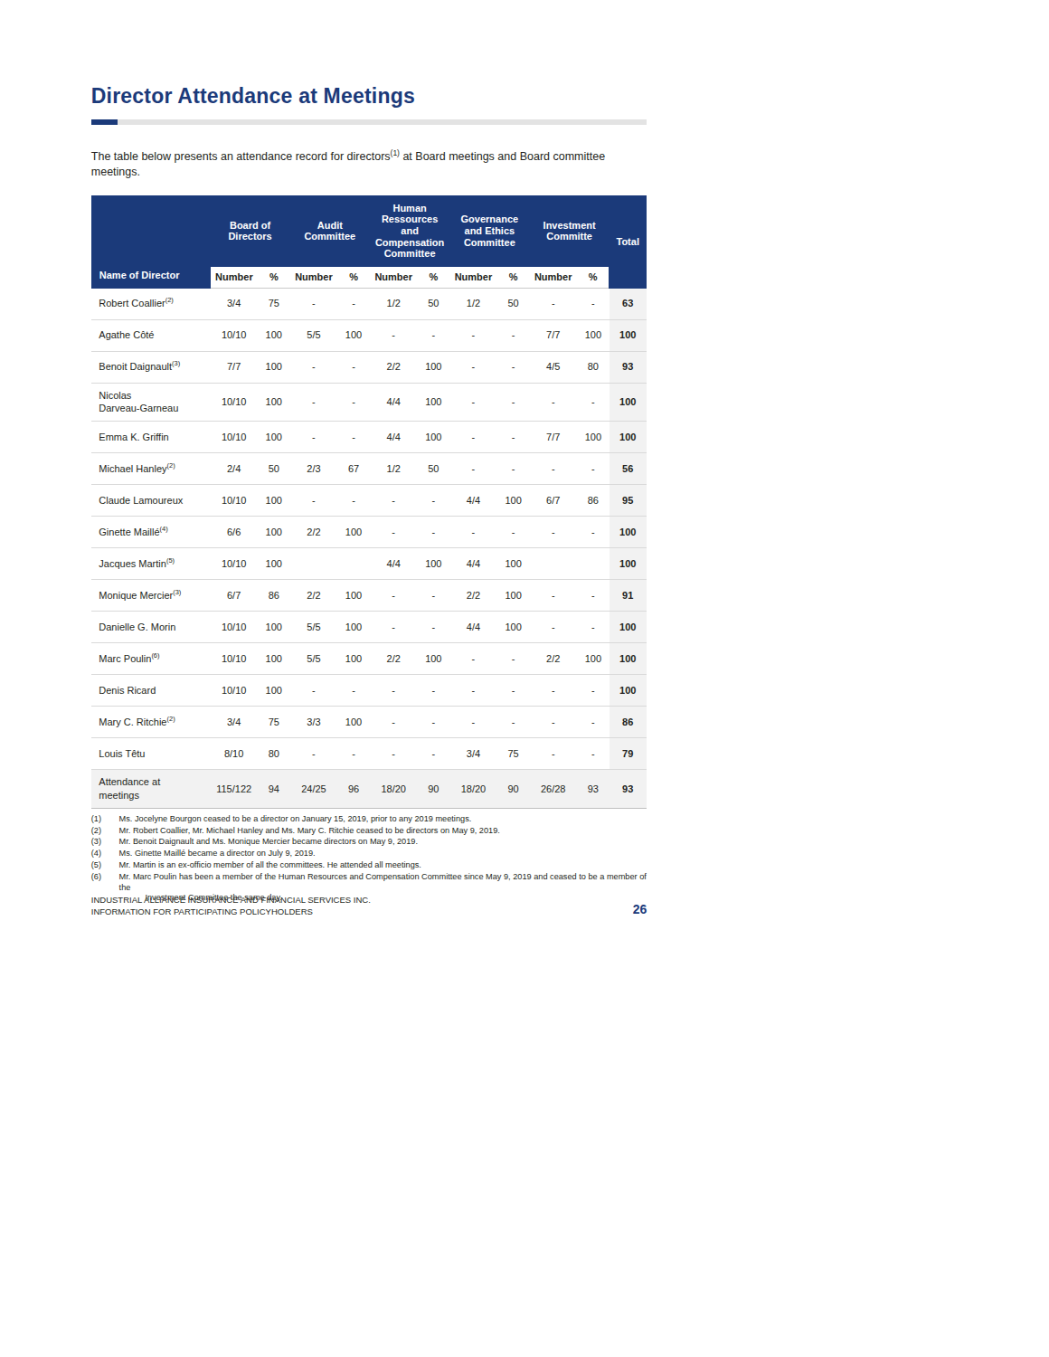Director Attendance at Meetings
The table below presents an attendance record for directors(1) at Board meetings and Board committee meetings.
| Name of Director | Board of Directors | Audit Committee | Human Ressources and Compensation Committee | Governance and Ethics Committee | Investment Committe | Total |
| --- | --- | --- | --- | --- | --- | --- |
| Number | % | Number | % | Number | % | Number | % | Number | % |
| Robert Coallier (2) | 3/4 | 75 | - | - | 1/2 | 50 | 1/2 | 50 | - | - | 63 |
| Agathe Côté | 10/10 | 100 | 5/5 | 100 | - | - | - | - | 7/7 | 100 | 100 |
| Benoit Daignault (3) | 7/7 | 100 | - | - | 2/2 | 100 | - | - | 4/5 | 80 | 93 |
| Nicolas Darveau-Garneau | 10/10 | 100 | - | - | 4/4 | 100 | - | - | - | - | 100 |
| Emma K. Griffin | 10/10 | 100 | - | - | 4/4 | 100 | - | - | 7/7 | 100 | 100 |
| Michael Hanley (2) | 2/4 | 50 | 2/3 | 67 | 1/2 | 50 | - | - | - | - | 56 |
| Claude Lamoureux | 10/10 | 100 | - | - | - | - | 4/4 | 100 | 6/7 | 86 | 95 |
| Ginette Maillé (4) | 6/6 | 100 | 2/2 | 100 | - | - | - | - | - | - | 100 |
| Jacques Martin (5) | 10/10 | 100 | | | 4/4 | 100 | 4/4 | 100 | | | 100 |
| Monique Mercier (3) | 6/7 | 86 | 2/2 | 100 | - | - | 2/2 | 100 | - | - | 91 |
| Danielle G. Morin | 10/10 | 100 | 5/5 | 100 | - | - | 4/4 | 100 | - | - | 100 |
| Marc Poulin (6) | 10/10 | 100 | 5/5 | 100 | 2/2 | 100 | - | - | 2/2 | 100 | 100 |
| Denis Ricard | 10/10 | 100 | - | - | - | - | - | - | - | - | 100 |
| Mary C. Ritchie (2) | 3/4 | 75 | 3/3 | 100 | - | - | - | - | - | - | 86 |
| Louis Têtu | 8/10 | 80 | - | - | - | - | 3/4 | 75 | - | - | 79 |
| Attendance at meetings | 115/122 | 94 | 24/25 | 96 | 18/20 | 90 | 18/20 | 90 | 26/28 | 93 | 93 |
| (1) | Ms. Jocelyne Bourgon ceased to be a director on January 15, 2019, prior to any 2019 meetings. |
| (2) | Mr. Robert Coallier, Mr. Michael Hanley and Ms. Mary C. Ritchie ceased to be directors on May 9, 2019. |
| (3) | Mr. Benoit Daignault and Ms. Monique Mercier became directors on May 9, 2019. |
| (4) | Ms. Ginette Maillé became a director on July 9, 2019. |
| (5) | Mr. Martin is an ex-officio member of all the committees. He attended all meetings. |
| (6) | Mr. Marc Poulin has been a member of the Human Resources and Compensation Committee since May 9, 2019 and ceased to be a member of the Investment Committee the same day. |
INDUSTRIAL ALLIANCE INSURANCE AND FINANCIAL SERVICES INC.
INFORMATION FOR PARTICIPATING POLICYHOLDERS
26